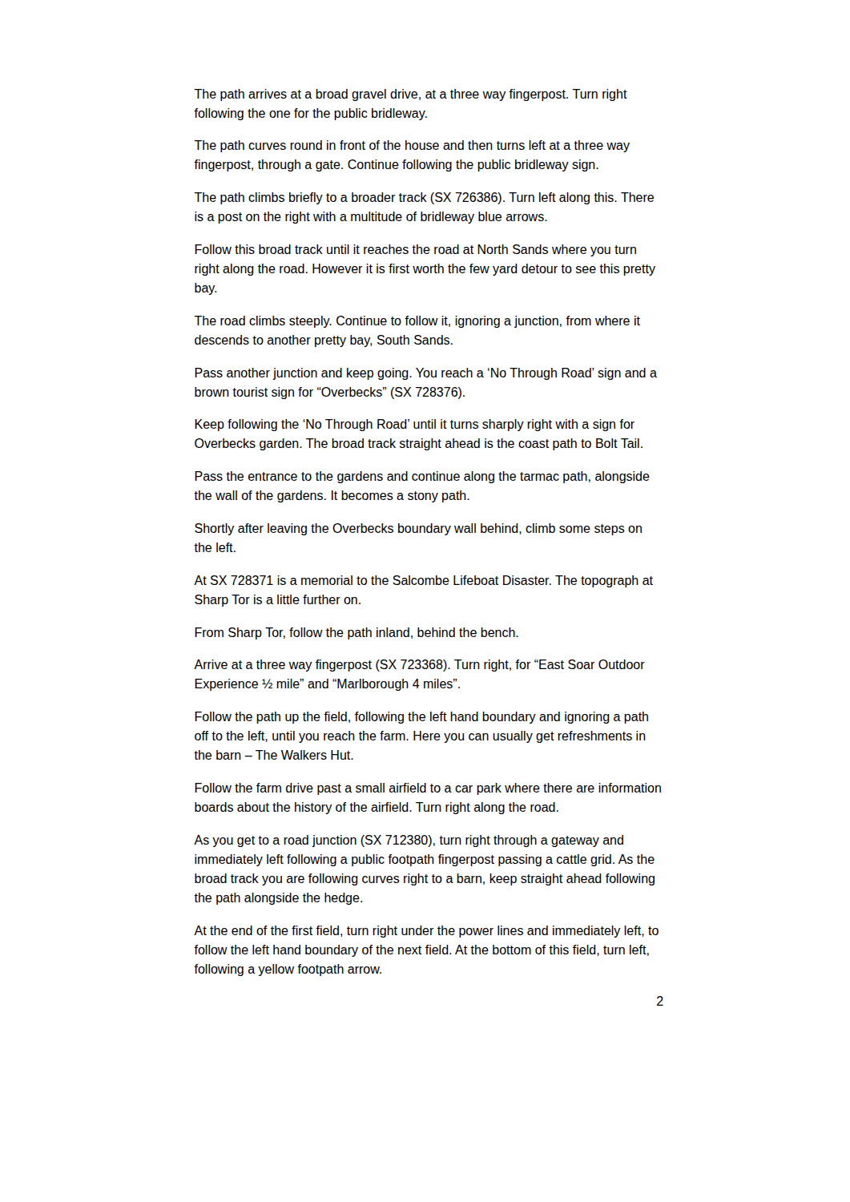The path arrives at a broad gravel drive, at a three way fingerpost. Turn right following the one for the public bridleway.
The path curves round in front of the house and then turns left at a three way fingerpost, through a gate. Continue following the public bridleway sign.
The path climbs briefly to a broader track (SX 726386). Turn left along this. There is a post on the right with a multitude of bridleway blue arrows.
Follow this broad track until it reaches the road at North Sands where you turn right along the road. However it is first worth the few yard detour to see this pretty bay.
The road climbs steeply. Continue to follow it, ignoring a junction, from where it descends to another pretty bay, South Sands.
Pass another junction and keep going. You reach a ‘No Through Road’ sign and a brown tourist sign for “Overbecks” (SX 728376).
Keep following the ‘No Through Road’ until it turns sharply right with a sign for Overbecks garden. The broad track straight ahead is the coast path to Bolt Tail.
Pass the entrance to the gardens and continue along the tarmac path, alongside the wall of the gardens. It becomes a stony path.
Shortly after leaving the Overbecks boundary wall behind, climb some steps on the left.
At SX 728371 is a memorial to the Salcombe Lifeboat Disaster. The topograph at Sharp Tor is a little further on.
From Sharp Tor, follow the path inland, behind the bench.
Arrive at a three way fingerpost (SX 723368). Turn right, for “East Soar Outdoor Experience ½ mile” and “Marlborough 4 miles”.
Follow the path up the field, following the left hand boundary and ignoring a path off to the left, until you reach the farm. Here you can usually get refreshments in the barn – The Walkers Hut.
Follow the farm drive past a small airfield to a car park where there are information boards about the history of the airfield. Turn right along the road.
As you get to a road junction (SX 712380), turn right through a gateway and immediately left following a public footpath fingerpost passing a cattle grid. As the broad track you are following curves right to a barn, keep straight ahead following the path alongside the hedge.
At the end of the first field, turn right under the power lines and immediately left, to follow the left hand boundary of the next field. At the bottom of this field, turn left, following a yellow footpath arrow.
2